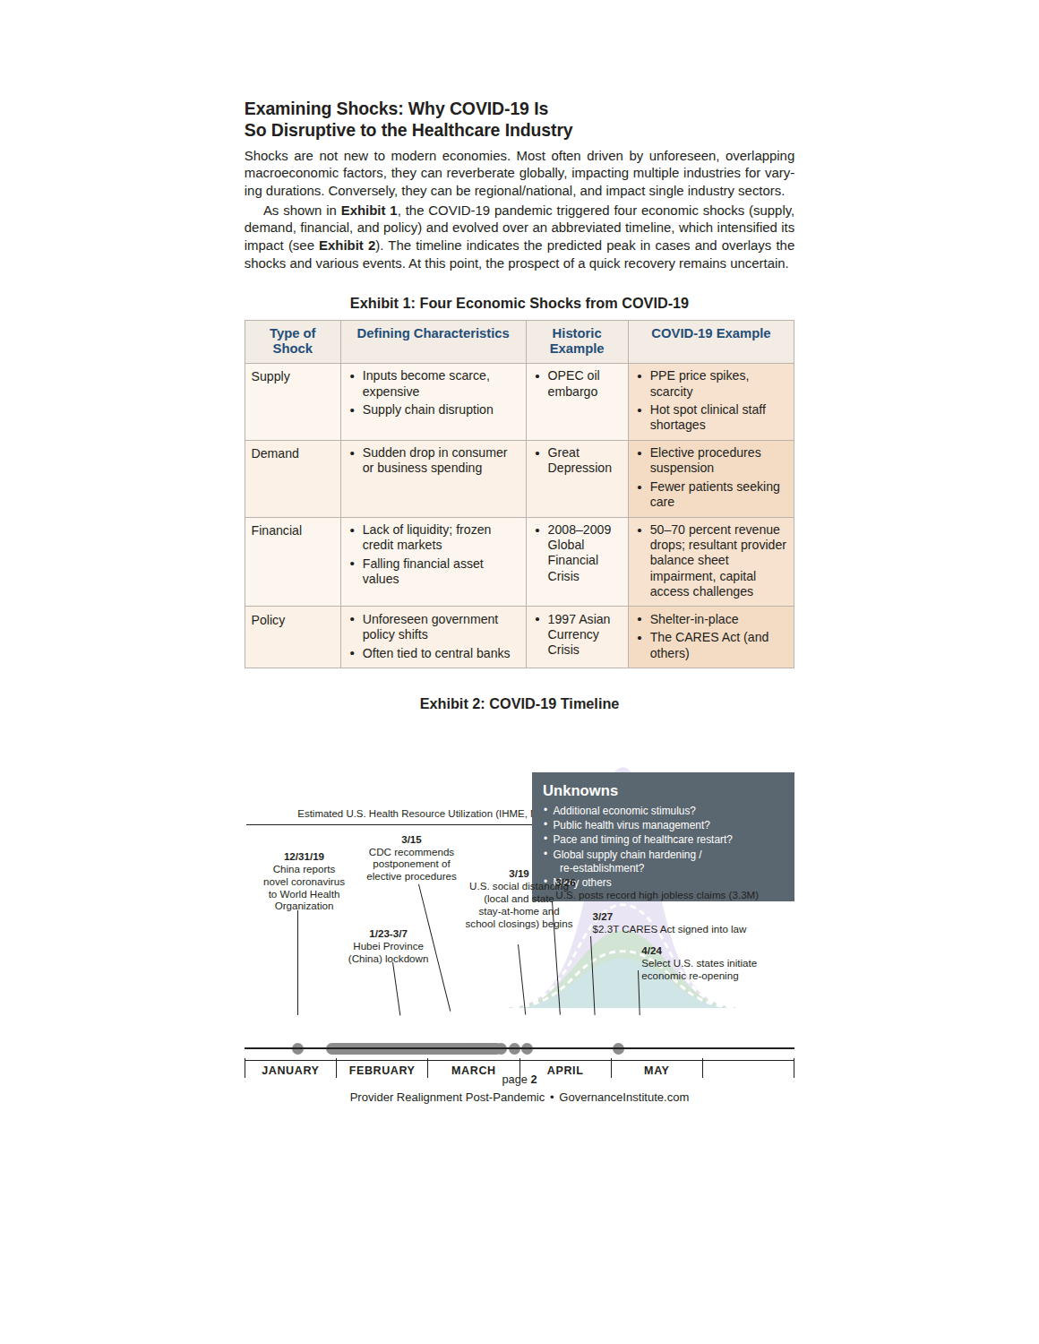Examining Shocks: Why COVID-19 Is
So Disruptive to the Healthcare Industry
Shocks are not new to modern economies. Most often driven by unforeseen, overlapping macroeconomic factors, they can reverberate globally, impacting multiple industries for varying durations. Conversely, they can be regional/national, and impact single industry sectors.
As shown in Exhibit 1, the COVID-19 pandemic triggered four economic shocks (supply, demand, financial, and policy) and evolved over an abbreviated timeline, which intensified its impact (see Exhibit 2). The timeline indicates the predicted peak in cases and overlays the shocks and various events. At this point, the prospect of a quick recovery remains uncertain.
Exhibit 1: Four Economic Shocks from COVID-19
| Type of Shock | Defining Characteristics | Historic Example | COVID-19 Example |
| --- | --- | --- | --- |
| Supply | Inputs become scarce, expensive Supply chain disruption | OPEC oil embargo | PPE price spikes, scarcity Hot spot clinical staff shortages |
| Demand | Sudden drop in consumer or business spending | Great Depression | Elective procedures suspension Fewer patients seeking care |
| Financial | Lack of liquidity; frozen credit markets Falling financial asset values | 2008–2009 Global Financial Crisis | 50–70 percent revenue drops; resultant provider balance sheet impairment, capital access challenges |
| Policy | Unforeseen government policy shifts Often tied to central banks | 1997 Asian Currency Crisis | Shelter-in-place The CARES Act (and others) |
Exhibit 2: COVID-19 Timeline
Estimated U.S. Health Resource Utilization (IHME, March 2020)
Unknowns
Additional economic stimulus?
Public health virus management?
Pace and timing of healthcare restart?
Global supply chain hardening /re-establishment?
Many others
12/31/19
China reports
novel coronavirus
to World Health
Organization
3/15
CDC recommends
postponement of
elective procedures
1/23-3/7
Hubei Province
(China) lockdown
3/19
U.S. social distancing
(local and state
stay-at-home and
school closings) begins
3/26
U.S. posts record high jobless claims (3.3M)
3/27
$2.3T CARES Act signed into law
4/24
Select U.S. states initiate
economic re-opening
JANUARY
FEBRUARY
MARCH
APRIL
MAY
page 2
Provider Realignment Post-Pandemic•GovernanceInstitute.com